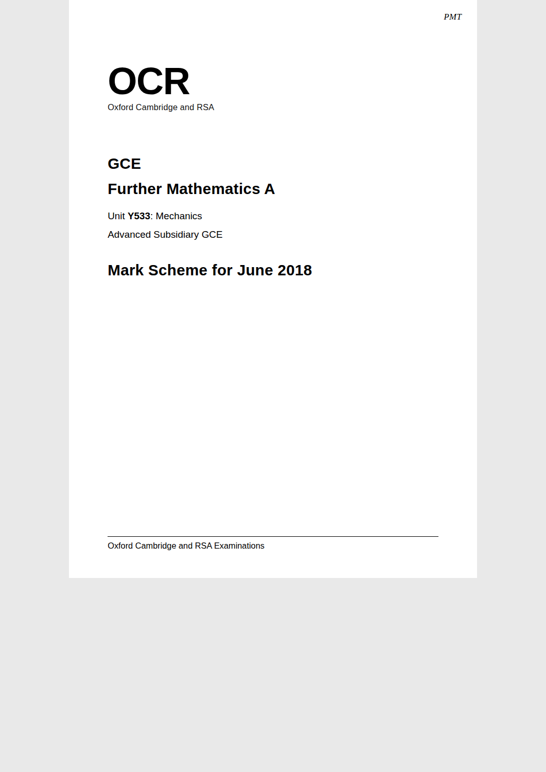PMT
OCR Oxford Cambridge and RSA
GCE
Further Mathematics A
Unit Y533: Mechanics
Advanced Subsidiary GCE
Mark Scheme for June 2018
Oxford Cambridge and RSA Examinations